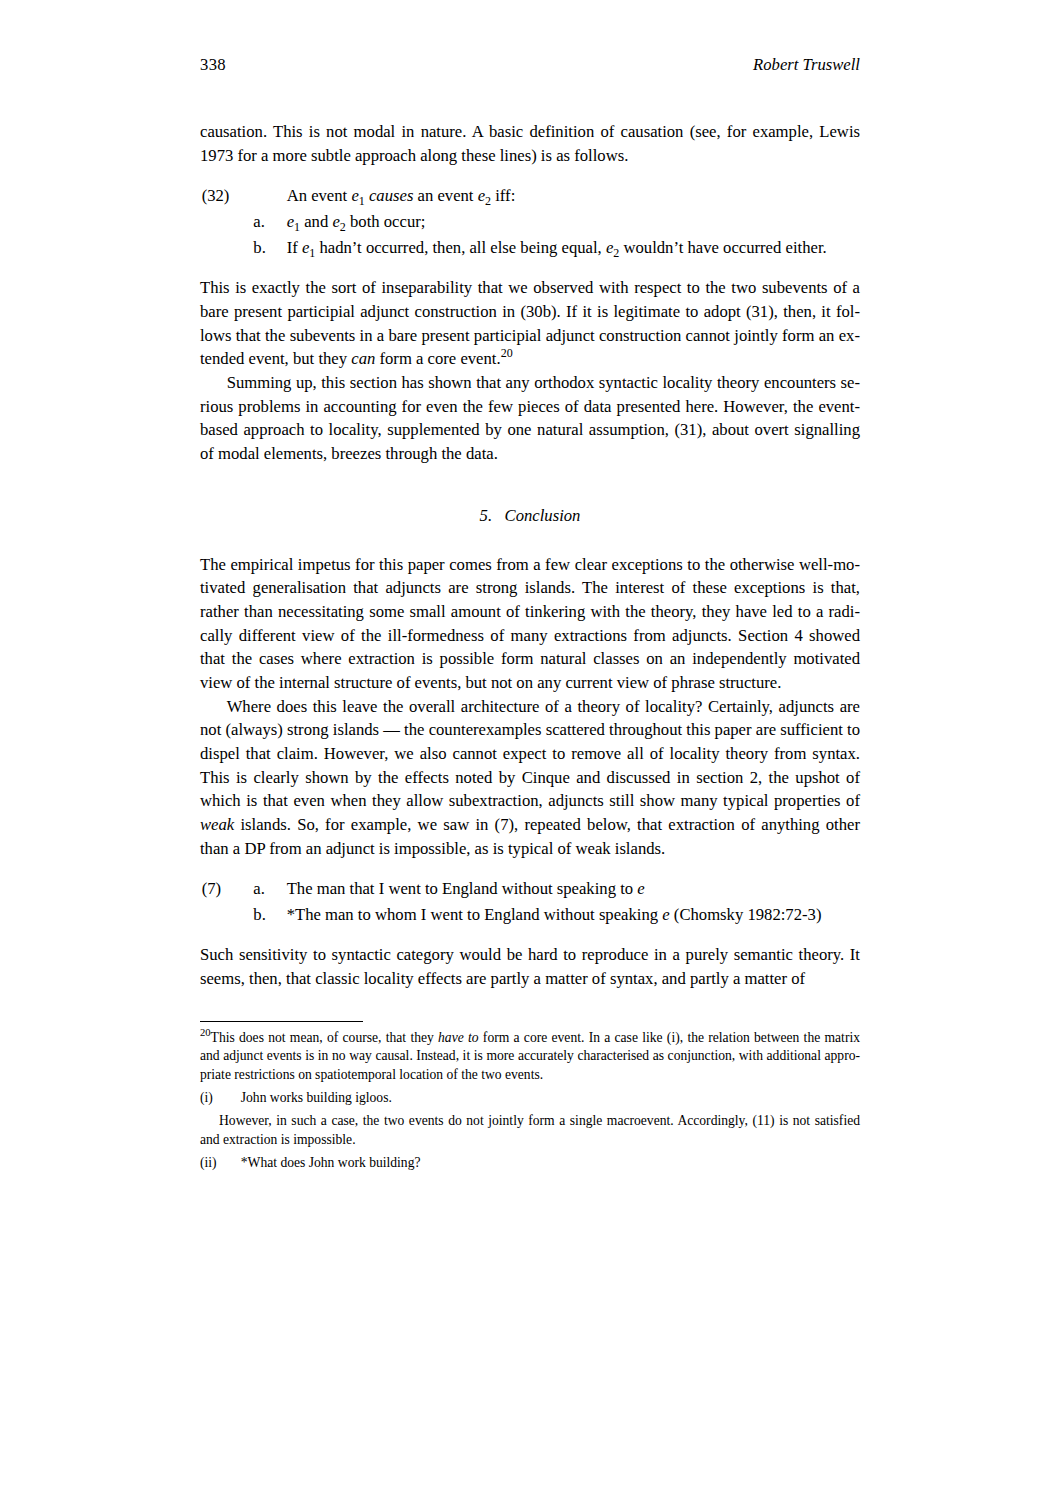338 Robert Truswell
causation. This is not modal in nature. A basic definition of causation (see, for example, Lewis 1973 for a more subtle approach along these lines) is as follows.
| (32) | | An event e 1 causes an event e 2 iff: |
| | a. | e 1 and e 2 both occur; |
| | b. | If e 1 hadn’t occurred, then, all else being equal, e 2 wouldn’t have occurred either. |
This is exactly the sort of inseparability that we observed with respect to the two subevents of a bare present participial adjunct construction in (30b). If it is legitimate to adopt (31), then, it follows that the subevents in a bare present participial adjunct construction cannot jointly form an extended event, but they can form a core event.20
Summing up, this section has shown that any orthodox syntactic locality theory encounters serious problems in accounting for even the few pieces of data presented here. However, the event-based approach to locality, supplemented by one natural assumption, (31), about overt signalling of modal elements, breezes through the data.
5. Conclusion
The empirical impetus for this paper comes from a few clear exceptions to the otherwise well-motivated generalisation that adjuncts are strong islands. The interest of these exceptions is that, rather than necessitating some small amount of tinkering with the theory, they have led to a radically different view of the ill-formedness of many extractions from adjuncts. Section 4 showed that the cases where extraction is possible form natural classes on an independently motivated view of the internal structure of events, but not on any current view of phrase structure.
Where does this leave the overall architecture of a theory of locality? Certainly, adjuncts are not (always) strong islands — the counterexamples scattered throughout this paper are sufficient to dispel that claim. However, we also cannot expect to remove all of locality theory from syntax. This is clearly shown by the effects noted by Cinque and discussed in section 2, the upshot of which is that even when they allow subextraction, adjuncts still show many typical properties of weak islands. So, for example, we saw in (7), repeated below, that extraction of anything other than a DP from an adjunct is impossible, as is typical of weak islands.
| (7) | a. | The man that I went to England without speaking to e |
| | b. | *The man to whom I went to England without speaking e (Chomsky 1982:72-3) |
Such sensitivity to syntactic category would be hard to reproduce in a purely semantic theory. It seems, then, that classic locality effects are partly a matter of syntax, and partly a matter of
20This does not mean, of course, that they have to form a core event. In a case like (i), the relation between the matrix and adjunct events is in no way causal. Instead, it is more accurately characterised as conjunction, with additional appropriate restrictions on spatiotemporal location of the two events.
| (i) | John works building igloos. |
However, in such a case, the two events do not jointly form a single macroevent. Accordingly, (11) is not satisfied and extraction is impossible.
| (ii) | *What does John work building? |